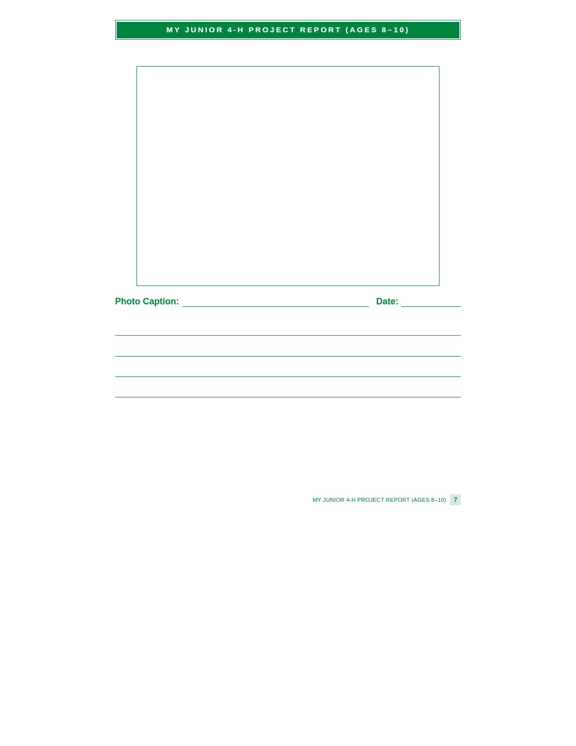My Junior 4-H Project Report (Ages 8–10)
Photo Caption: Date:
My Junior 4-H Project Report (Ages 8–10) 7